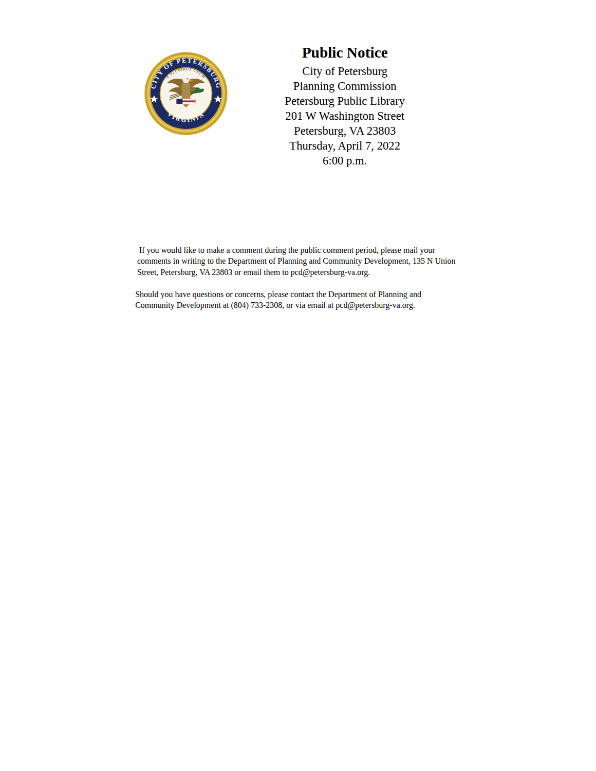CITY OF PETERSBURG VIRGINIA E PLURIBUS UNUM
Public Notice
City of Petersburg
Planning Commission
Petersburg Public Library
201 W Washington Street
Petersburg, VA 23803
Thursday, April 7, 2022
6:00 p.m.
If you would like to make a comment during the public comment period, please mail your comments in writing to the Department of Planning and Community Development, 135 N Union Street, Petersburg, VA 23803 or email them to pcd@petersburg-va.org.
Should you have questions or concerns, please contact the Department of Planning and Community Development at (804) 733-2308, or via email at pcd@petersburg-va.org.